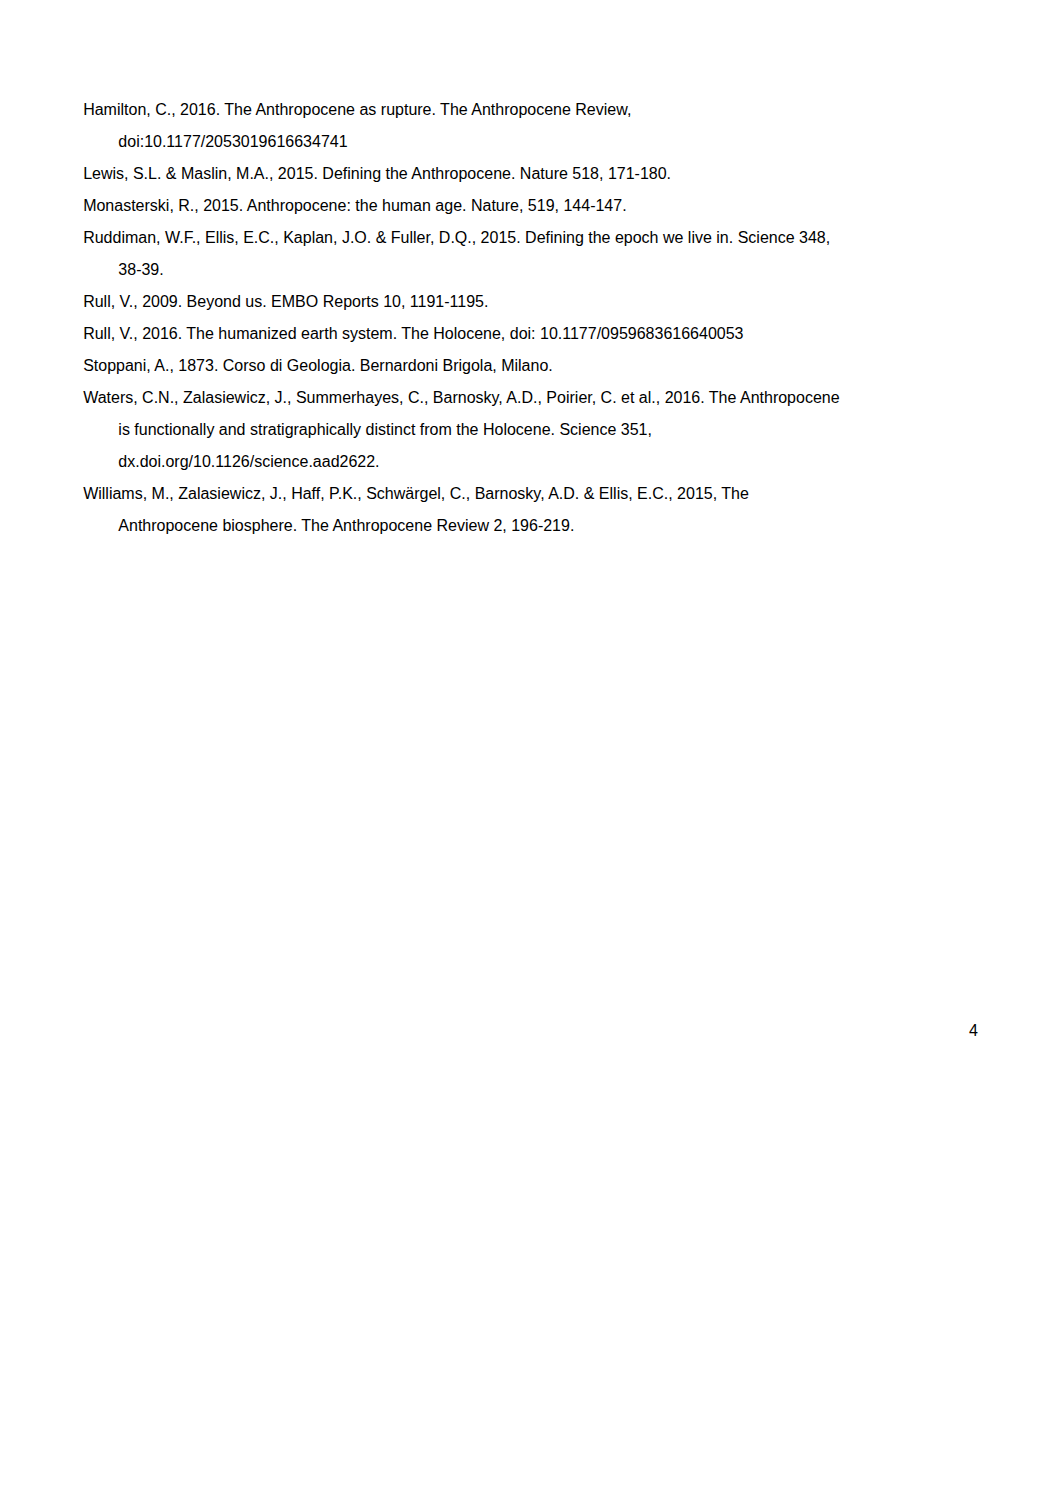Hamilton, C., 2016. The Anthropocene as rupture. The Anthropocene Review,
doi:10.1177/2053019616634741
Lewis, S.L. & Maslin, M.A., 2015. Defining the Anthropocene. Nature 518, 171-180.
Monasterski, R., 2015. Anthropocene: the human age. Nature, 519, 144-147.
Ruddiman, W.F., Ellis, E.C., Kaplan, J.O. & Fuller, D.Q., 2015. Defining the epoch we live in. Science 348,
38-39.
Rull, V., 2009. Beyond us. EMBO Reports 10, 1191-1195.
Rull, V., 2016. The humanized earth system. The Holocene, doi: 10.1177/0959683616640053
Stoppani, A., 1873. Corso di Geologia. Bernardoni Brigola, Milano.
Waters, C.N., Zalasiewicz, J., Summerhayes, C., Barnosky, A.D., Poirier, C. et al., 2016. The Anthropocene
is functionally and stratigraphically distinct from the Holocene. Science 351,
dx.doi.org/10.1126/science.aad2622.
Williams, M., Zalasiewicz, J., Haff, P.K., Schwärgel, C., Barnosky, A.D. & Ellis, E.C., 2015, The
Anthropocene biosphere. The Anthropocene Review 2, 196-219.
4